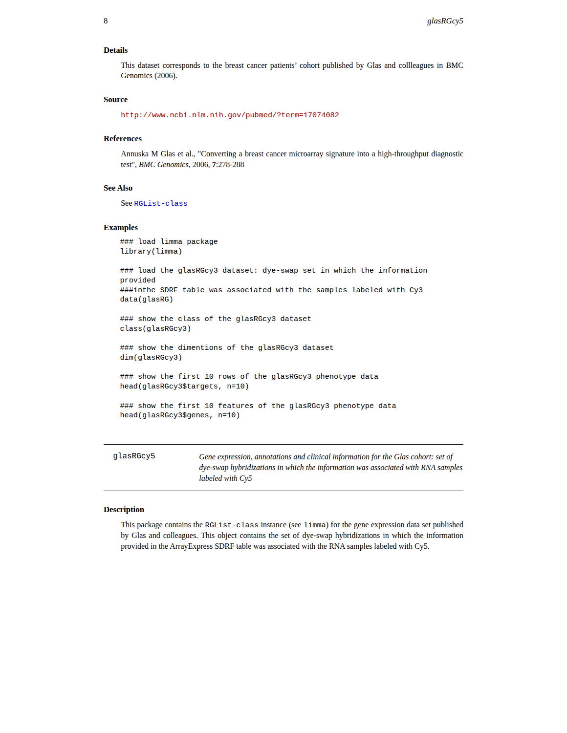8 glasRGcy5
Details
This dataset corresponds to the breast cancer patients’ cohort published by Glas and collleagues in BMC Genomics (2006).
Source
http://www.ncbi.nlm.nih.gov/pubmed/?term=17074082
References
Annuska M Glas et al., "Converting a breast cancer microarray signature into a high-throughput diagnostic test", BMC Genomics, 2006, 7:278-288
See Also
See RGList-class
Examples
### load limma package
library(limma)

### load the glasRGcy3 dataset: dye-swap set in which the information provided
###inthe SDRF table was associated with the samples labeled with Cy3
data(glasRG)

### show the class of the glasRGcy3 dataset
class(glasRGcy3)

### show the dimentions of the glasRGcy3 dataset
dim(glasRGcy3)

### show the first 10 rows of the glasRGcy3 phenotype data
head(glasRGcy3$targets, n=10)

### show the first 10 features of the glasRGcy3 phenotype data
head(glasRGcy3$genes, n=10)
glasRGcy5
Gene expression, annotations and clinical information for the Glas cohort: set of dye-swap hybridizations in which the information was associated with RNA samples labeled with Cy5
Description
This package contains the RGList-class instance (see limma) for the gene expression data set published by Glas and colleagues. This object contains the set of dye-swap hybridizations in which the information provided in the ArrayExpress SDRF table was associated with the RNA samples labeled with Cy5.